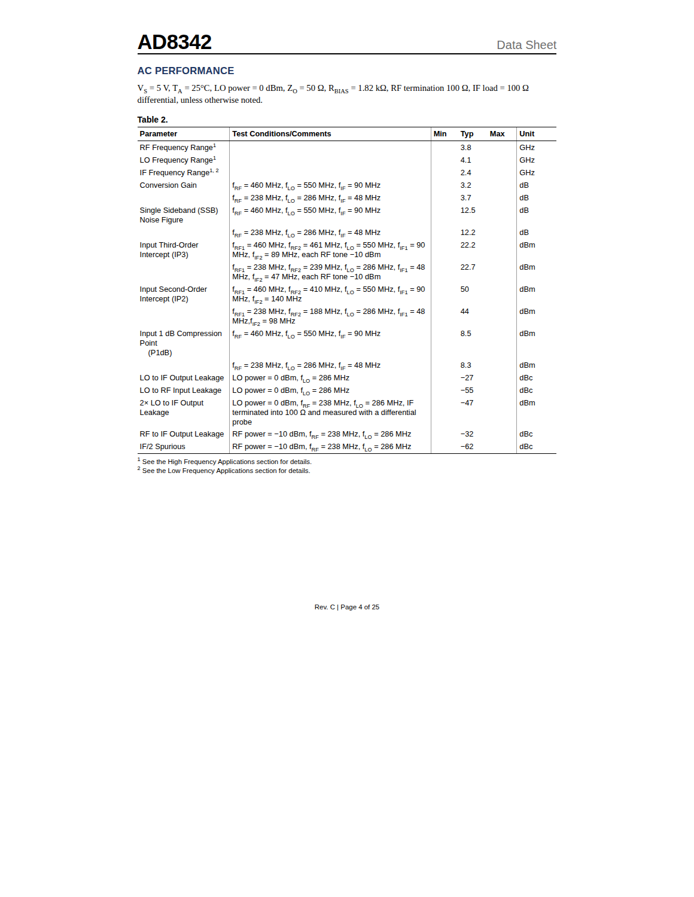AD8342
Data Sheet
AC PERFORMANCE
VS = 5 V, TA = 25°C, LO power = 0 dBm, ZO = 50 Ω, RBIAS = 1.82 kΩ, RF termination 100 Ω, IF load = 100 Ω differential, unless otherwise noted.
Table 2.
| Parameter | Test Conditions/Comments | Min | Typ | Max | Unit |
| --- | --- | --- | --- | --- | --- |
| RF Frequency Range 1 | | | 3.8 | | GHz |
| LO Frequency Range 1 | | | 4.1 | | GHz |
| IF Frequency Range 1, 2 | | | 2.4 | | GHz |
| Conversion Gain | f RF = 460 MHz, f LO = 550 MHz, f IF = 90 MHz | | 3.2 | | dB |
| | f RF = 238 MHz, f LO = 286 MHz, f IF = 48 MHz | | 3.7 | | dB |
| Single Sideband (SSB) Noise Figure | f RF = 460 MHz, f LO = 550 MHz, f IF = 90 MHz | | 12.5 | | dB |
| | f RF = 238 MHz, f LO = 286 MHz, f IF = 48 MHz | | 12.2 | | dB |
| Input Third-Order Intercept (IP3) | f RF1 = 460 MHz, f RF2 = 461 MHz, f LO = 550 MHz, f IF1 = 90 MHz, f IF2 = 89 MHz, each RF tone −10 dBm | | 22.2 | | dBm |
| | f RF1 = 238 MHz, f RF2 = 239 MHz, f LO = 286 MHz, f IF1 = 48 MHz, f IF2 = 47 MHz, each RF tone −10 dBm | | 22.7 | | dBm |
| Input Second-Order Intercept (IP2) | f RF1 = 460 MHz, f RF2 = 410 MHz, f LO = 550 MHz, f IF1 = 90 MHz, f IF2 = 140 MHz | | 50 | | dBm |
| | f RF1 = 238 MHz, f RF2 = 188 MHz, f LO = 286 MHz, f IF1 = 48 MHz,f IF2 = 98 MHz | | 44 | | dBm |
| Input 1 dB Compression Point (P1dB) | f RF = 460 MHz, f LO = 550 MHz, f IF = 90 MHz | | 8.5 | | dBm |
| | f RF = 238 MHz, f LO = 286 MHz, f IF = 48 MHz | | 8.3 | | dBm |
| LO to IF Output Leakage | LO power = 0 dBm, f LO = 286 MHz | | −27 | | dBc |
| LO to RF Input Leakage | LO power = 0 dBm, f LO = 286 MHz | | −55 | | dBc |
| 2× LO to IF Output Leakage | LO power = 0 dBm, f RF = 238 MHz, f LO = 286 MHz, IF terminated into 100 Ω and measured with a differential probe | | −47 | | dBm |
| RF to IF Output Leakage | RF power = −10 dBm, f RF = 238 MHz, f LO = 286 MHz | | −32 | | dBc |
| IF/2 Spurious | RF power = −10 dBm, f RF = 238 MHz, f LO = 286 MHz | | −62 | | dBc |
1 See the High Frequency Applications section for details.
2 See the Low Frequency Applications section for details.
Rev. C | Page 4 of 25